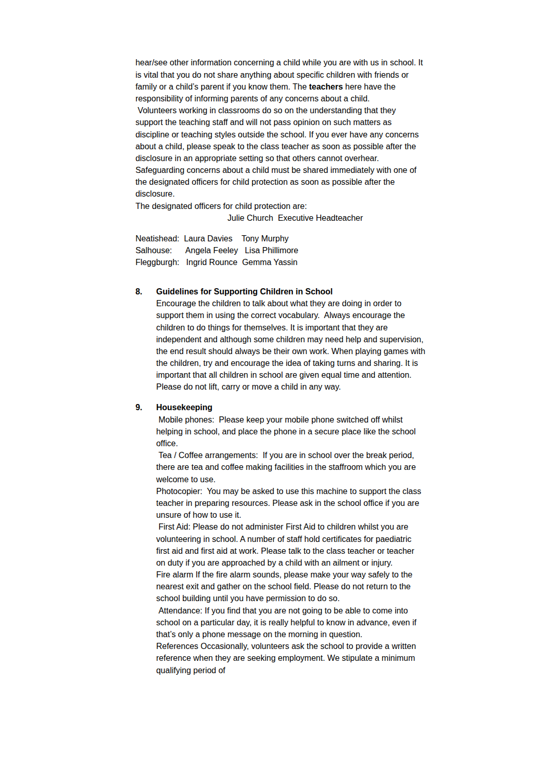hear/see other information concerning a child while you are with us in school. It is vital that you do not share anything about specific children with friends or family or a child’s parent if you know them. The teachers here have the responsibility of informing parents of any concerns about a child.
Volunteers working in classrooms do so on the understanding that they support the teaching staff and will not pass opinion on such matters as discipline or teaching styles outside the school. If you ever have any concerns about a child, please speak to the class teacher as soon as possible after the disclosure in an appropriate setting so that others cannot overhear.
Safeguarding concerns about a child must be shared immediately with one of the designated officers for child protection as soon as possible after the disclosure.
The designated officers for child protection are:
Julie Church Executive Headteacher
Neatishead: Laura Davies Tony Murphy
Salhouse: Angela Feeley Lisa Phillimore
Fleggburgh: Ingrid Rounce Gemma Yassin
8.
Guidelines for Supporting Children in School
Encourage the children to talk about what they are doing in order to support them in using the correct vocabulary. Always encourage the children to do things for themselves. It is important that they are independent and although some children may need help and supervision, the end result should always be their own work. When playing games with the children, try and encourage the idea of taking turns and sharing. It is important that all children in school are given equal time and attention. Please do not lift, carry or move a child in any way.
9.
Housekeeping
Mobile phones: Please keep your mobile phone switched off whilst helping in school, and place the phone in a secure place like the school office.
Tea / Coffee arrangements: If you are in school over the break period, there are tea and coffee making facilities in the staffroom which you are welcome to use.
Photocopier: You may be asked to use this machine to support the class teacher in preparing resources. Please ask in the school office if you are unsure of how to use it.
First Aid: Please do not administer First Aid to children whilst you are volunteering in school. A number of staff hold certificates for paediatric first aid and first aid at work. Please talk to the class teacher or teacher on duty if you are approached by a child with an ailment or injury.
Fire alarm If the fire alarm sounds, please make your way safely to the nearest exit and gather on the school field. Please do not return to the school building until you have permission to do so.
Attendance: If you find that you are not going to be able to come into school on a particular day, it is really helpful to know in advance, even if that’s only a phone message on the morning in question.
References Occasionally, volunteers ask the school to provide a written reference when they are seeking employment. We stipulate a minimum qualifying period of